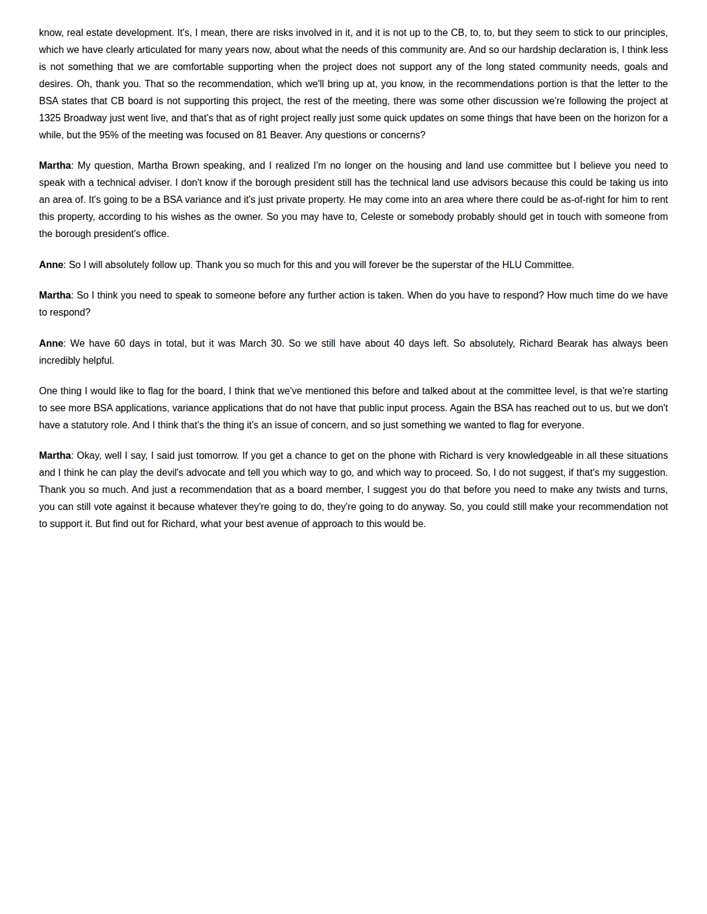know, real estate development. It's, I mean, there are risks involved in it, and it is not up to the CB, to, to, but they seem to stick to our principles, which we have clearly articulated for many years now, about what the needs of this community are. And so our hardship declaration is, I think less is not something that we are comfortable supporting when the project does not support any of the long stated community needs, goals and desires. Oh, thank you. That so the recommendation, which we'll bring up at, you know, in the recommendations portion is that the letter to the BSA states that CB board is not supporting this project, the rest of the meeting, there was some other discussion we're following the project at 1325 Broadway just went live, and that's that as of right project really just some quick updates on some things that have been on the horizon for a while, but the 95% of the meeting was focused on 81 Beaver. Any questions or concerns?
Martha: My question, Martha Brown speaking, and I realized I'm no longer on the housing and land use committee but I believe you need to speak with a technical adviser. I don't know if the borough president still has the technical land use advisors because this could be taking us into an area of. It's going to be a BSA variance and it's just private property. He may come into an area where there could be as-of-right for him to rent this property, according to his wishes as the owner. So you may have to, Celeste or somebody probably should get in touch with someone from the borough president's office.
Anne: So I will absolutely follow up. Thank you so much for this and you will forever be the superstar of the HLU Committee.
Martha: So I think you need to speak to someone before any further action is taken. When do you have to respond? How much time do we have to respond?
Anne: We have 60 days in total, but it was March 30. So we still have about 40 days left. So absolutely, Richard Bearak has always been incredibly helpful.
One thing I would like to flag for the board, I think that we've mentioned this before and talked about at the committee level, is that we're starting to see more BSA applications, variance applications that do not have that public input process. Again the BSA has reached out to us, but we don't have a statutory role. And I think that's the thing it's an issue of concern, and so just something we wanted to flag for everyone.
Martha: Okay, well I say, I said just tomorrow. If you get a chance to get on the phone with Richard is very knowledgeable in all these situations and I think he can play the devil's advocate and tell you which way to go, and which way to proceed. So, I do not suggest, if that's my suggestion. Thank you so much. And just a recommendation that as a board member, I suggest you do that before you need to make any twists and turns, you can still vote against it because whatever they're going to do, they're going to do anyway. So, you could still make your recommendation not to support it. But find out for Richard, what your best avenue of approach to this would be.